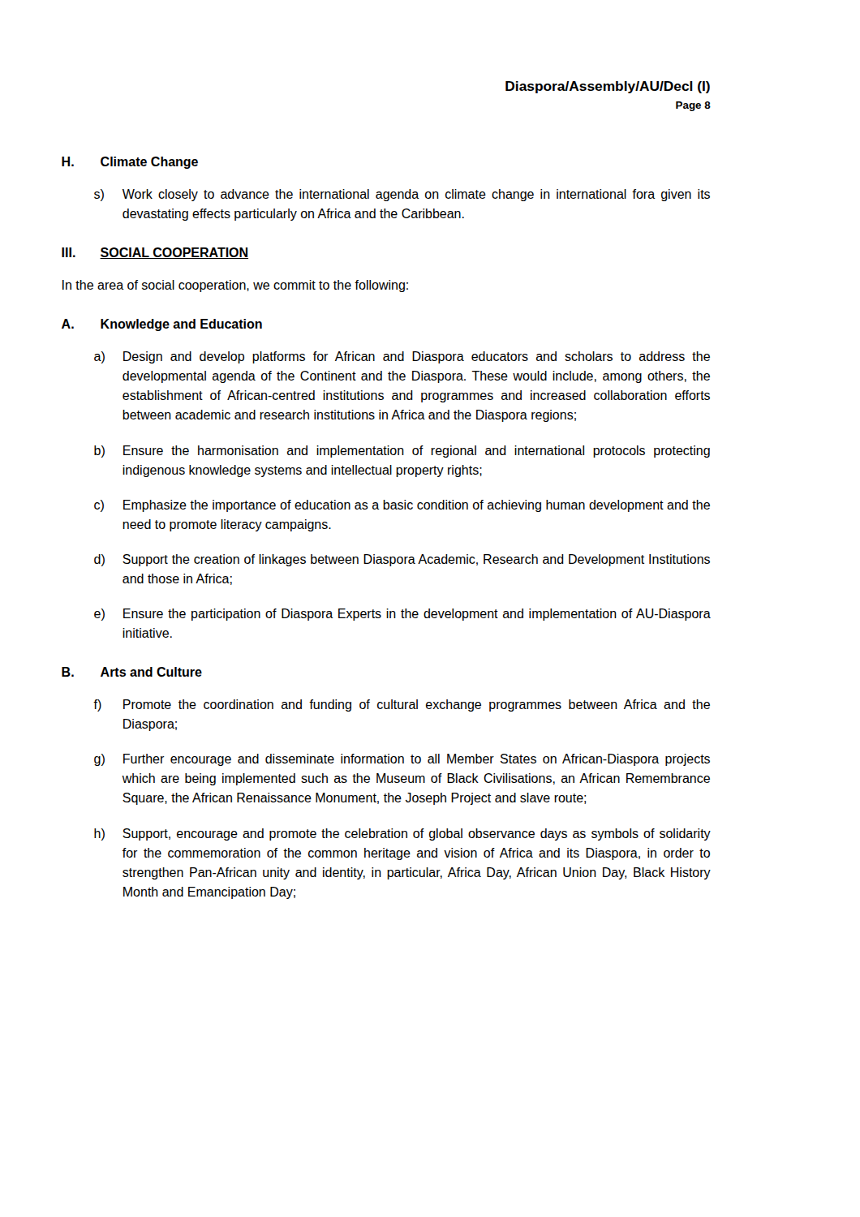Diaspora/Assembly/AU/Decl (I) Page 8
H. Climate Change
s) Work closely to advance the international agenda on climate change in international fora given its devastating effects particularly on Africa and the Caribbean.
III. SOCIAL COOPERATION
In the area of social cooperation, we commit to the following:
A. Knowledge and Education
a) Design and develop platforms for African and Diaspora educators and scholars to address the developmental agenda of the Continent and the Diaspora. These would include, among others, the establishment of African-centred institutions and programmes and increased collaboration efforts between academic and research institutions in Africa and the Diaspora regions;
b) Ensure the harmonisation and implementation of regional and international protocols protecting indigenous knowledge systems and intellectual property rights;
c) Emphasize the importance of education as a basic condition of achieving human development and the need to promote literacy campaigns.
d) Support the creation of linkages between Diaspora Academic, Research and Development Institutions and those in Africa;
e) Ensure the participation of Diaspora Experts in the development and implementation of AU-Diaspora initiative.
B. Arts and Culture
f) Promote the coordination and funding of cultural exchange programmes between Africa and the Diaspora;
g) Further encourage and disseminate information to all Member States on African-Diaspora projects which are being implemented such as the Museum of Black Civilisations, an African Remembrance Square, the African Renaissance Monument, the Joseph Project and slave route;
h) Support, encourage and promote the celebration of global observance days as symbols of solidarity for the commemoration of the common heritage and vision of Africa and its Diaspora, in order to strengthen Pan-African unity and identity, in particular, Africa Day, African Union Day, Black History Month and Emancipation Day;